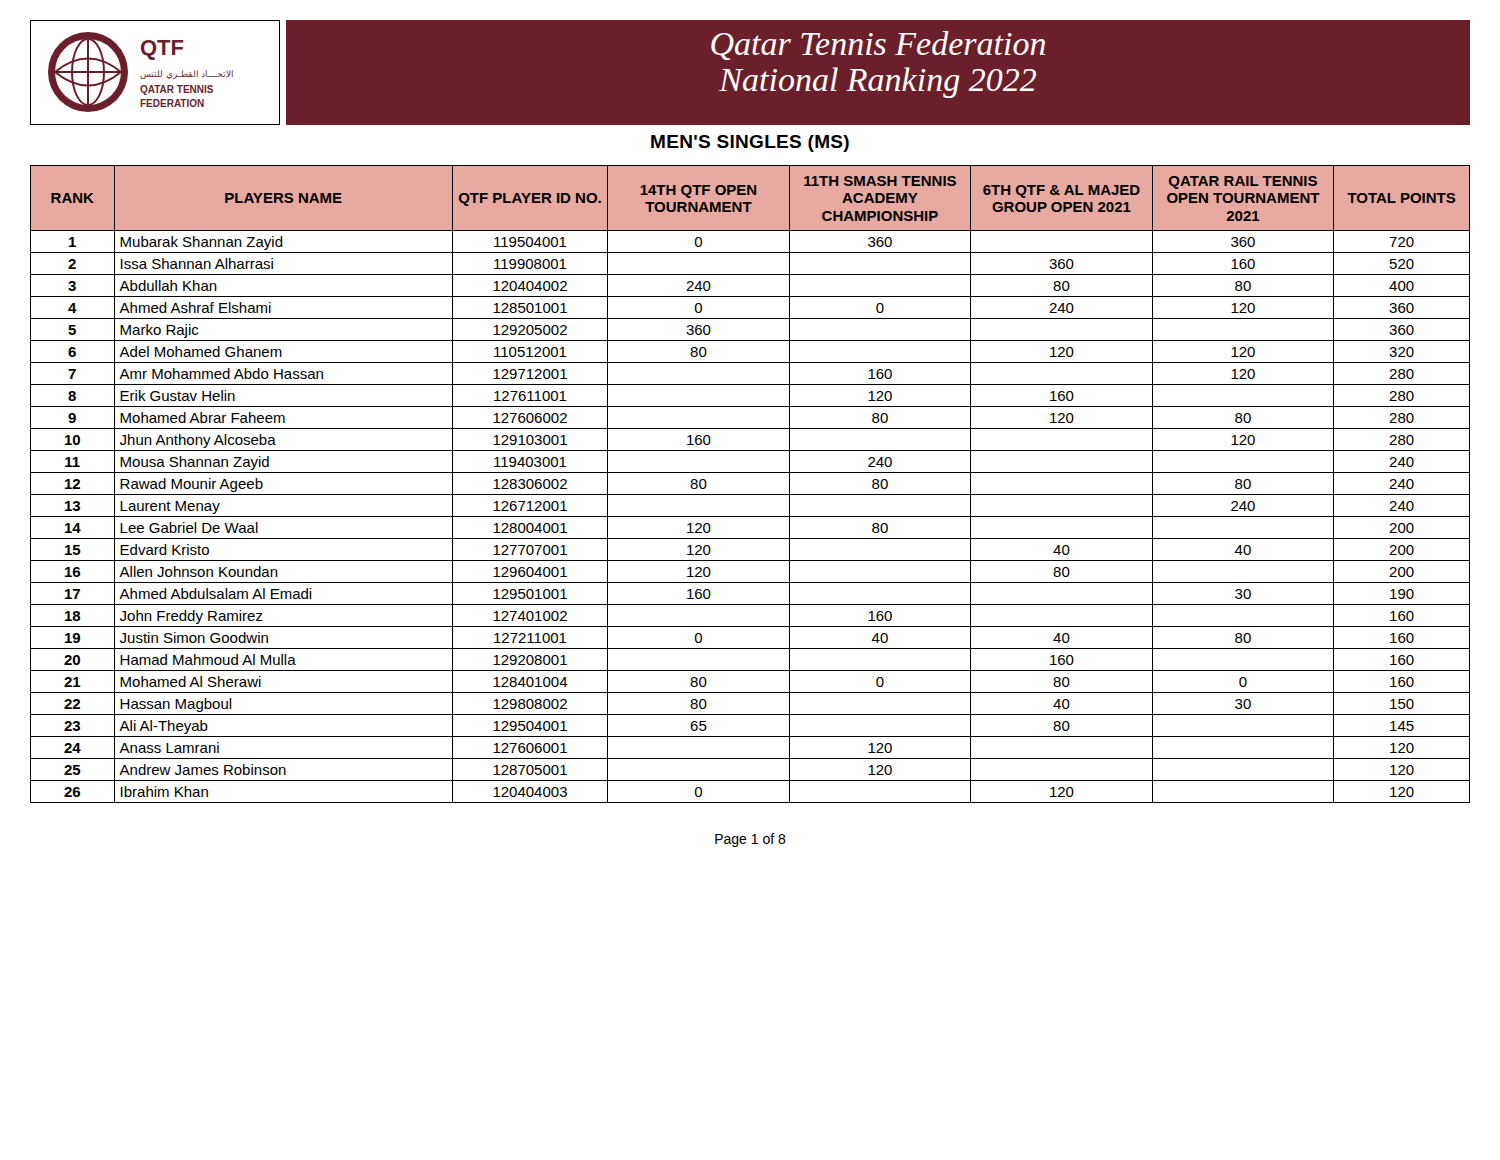QTF الاتحـــاد القطـري للتنس QATAR TENNIS FEDERATION
Qatar Tennis Federation
National Ranking 2022
MEN'S SINGLES (MS)
| RANK | PLAYERS NAME | QTF PLAYER ID NO. | 14TH QTF OPEN TOURNAMENT | 11TH SMASH TENNIS ACADEMY CHAMPIONSHIP | 6TH QTF & AL MAJED GROUP OPEN 2021 | QATAR RAIL TENNIS OPEN TOURNAMENT 2021 | TOTAL POINTS |
| --- | --- | --- | --- | --- | --- | --- | --- |
| 1 | Mubarak Shannan Zayid | 119504001 | 0 | 360 | | 360 | 720 |
| 2 | Issa Shannan Alharrasi | 119908001 | | | 360 | 160 | 520 |
| 3 | Abdullah Khan | 120404002 | 240 | | 80 | 80 | 400 |
| 4 | Ahmed Ashraf Elshami | 128501001 | 0 | 0 | 240 | 120 | 360 |
| 5 | Marko Rajic | 129205002 | 360 | | | | 360 |
| 6 | Adel Mohamed Ghanem | 110512001 | 80 | | 120 | 120 | 320 |
| 7 | Amr Mohammed Abdo Hassan | 129712001 | | 160 | | 120 | 280 |
| 8 | Erik Gustav Helin | 127611001 | | 120 | 160 | | 280 |
| 9 | Mohamed Abrar Faheem | 127606002 | | 80 | 120 | 80 | 280 |
| 10 | Jhun Anthony Alcoseba | 129103001 | 160 | | | 120 | 280 |
| 11 | Mousa Shannan Zayid | 119403001 | | 240 | | | 240 |
| 12 | Rawad Mounir Ageeb | 128306002 | 80 | 80 | | 80 | 240 |
| 13 | Laurent Menay | 126712001 | | | | 240 | 240 |
| 14 | Lee Gabriel De Waal | 128004001 | 120 | 80 | | | 200 |
| 15 | Edvard Kristo | 127707001 | 120 | | 40 | 40 | 200 |
| 16 | Allen Johnson Koundan | 129604001 | 120 | | 80 | | 200 |
| 17 | Ahmed Abdulsalam Al Emadi | 129501001 | 160 | | | 30 | 190 |
| 18 | John Freddy Ramirez | 127401002 | | 160 | | | 160 |
| 19 | Justin Simon Goodwin | 127211001 | 0 | 40 | 40 | 80 | 160 |
| 20 | Hamad Mahmoud Al Mulla | 129208001 | | | 160 | | 160 |
| 21 | Mohamed Al Sherawi | 128401004 | 80 | 0 | 80 | 0 | 160 |
| 22 | Hassan Magboul | 129808002 | 80 | | 40 | 30 | 150 |
| 23 | Ali Al-Theyab | 129504001 | 65 | | 80 | | 145 |
| 24 | Anass Lamrani | 127606001 | | 120 | | | 120 |
| 25 | Andrew James Robinson | 128705001 | | 120 | | | 120 |
| 26 | Ibrahim Khan | 120404003 | 0 | | 120 | | 120 |
Page 1 of 8